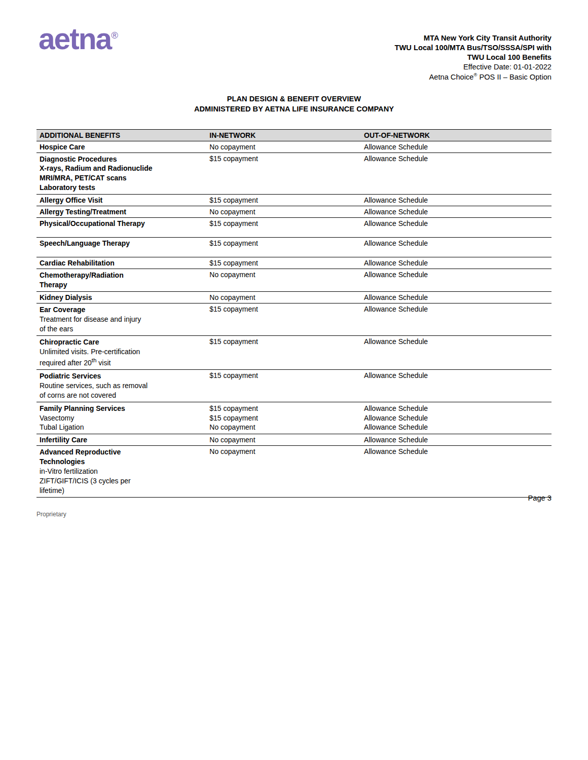aetna®
MTA New York City Transit Authority
TWU Local 100/MTA Bus/TSO/SSSA/SPI with
TWU Local 100 Benefits
Effective Date: 01-01-2022
Aetna Choice® POS II – Basic Option
PLAN DESIGN & BENEFIT OVERVIEW
ADMINISTERED BY AETNA LIFE INSURANCE COMPANY
| ADDITIONAL BENEFITS | IN-NETWORK | OUT-OF-NETWORK |
| --- | --- | --- |
| Hospice Care | No copayment | Allowance Schedule |
| Diagnostic Procedures X-rays, Radium and Radionuclide MRI/MRA, PET/CAT scans Laboratory tests | $15 copayment | Allowance Schedule |
| Allergy Office Visit | $15 copayment | Allowance Schedule |
| Allergy Testing/Treatment | No copayment | Allowance Schedule |
| Physical/Occupational Therapy | $15 copayment | Allowance Schedule |
| Speech/Language Therapy | $15 copayment | Allowance Schedule |
| Cardiac Rehabilitation | $15 copayment | Allowance Schedule |
| Chemotherapy/Radiation Therapy | No copayment | Allowance Schedule |
| Kidney Dialysis | No copayment | Allowance Schedule |
| Ear Coverage Treatment for disease and injury of the ears | $15 copayment | Allowance Schedule |
| Chiropractic Care Unlimited visits. Pre-certification required after 20 th visit | $15 copayment | Allowance Schedule |
| Podiatric Services Routine services, such as removal of corns are not covered | $15 copayment | Allowance Schedule |
| Family Planning Services Vasectomy Tubal Ligation | $15 copayment $15 copayment No copayment | Allowance Schedule Allowance Schedule Allowance Schedule |
| Infertility Care | No copayment | Allowance Schedule |
| Advanced Reproductive Technologies in-Vitro fertilization ZIFT/GIFT/ICIS (3 cycles per lifetime) | No copayment | Allowance Schedule |
Page 3
Proprietary